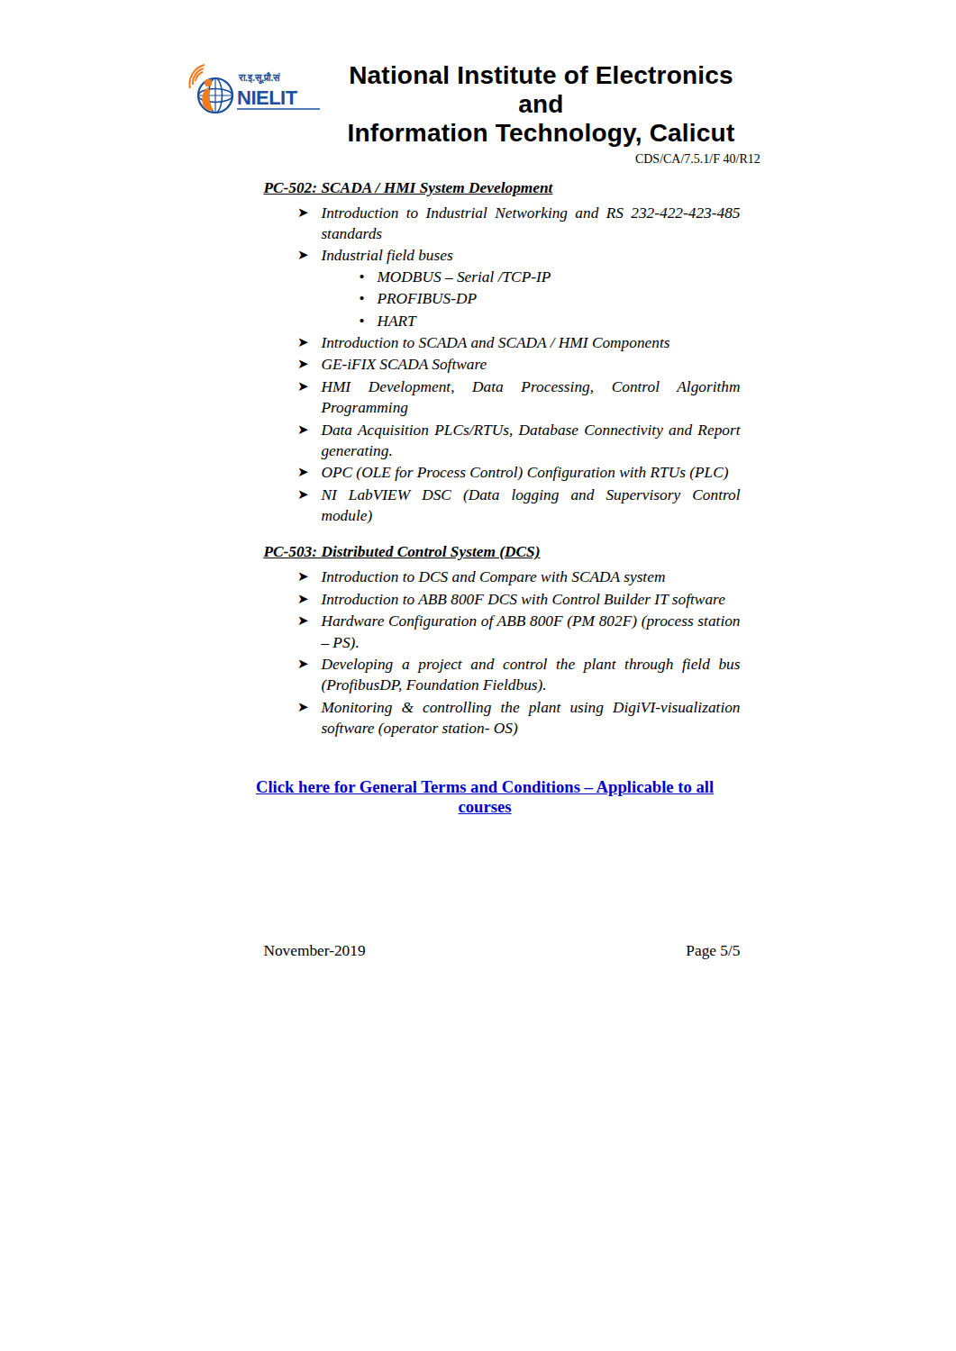रा.इ.सू.प्रौ.सं NIELIT
National Institute of Electronics and
Information Technology, Calicut
CDS/CA/7.5.1/F 40/R12
PC-502: SCADA / HMI System Development
Introduction to Industrial Networking and RS 232-422-423-485 standards
Industrial field buses
MODBUS – Serial /TCP-IP
PROFIBUS-DP
HART
Introduction to SCADA and SCADA / HMI Components
GE-iFIX SCADA Software
HMI Development, Data Processing, Control Algorithm Programming
Data Acquisition PLCs/RTUs, Database Connectivity and Report generating.
OPC (OLE for Process Control) Configuration with RTUs (PLC)
NI LabVIEW DSC (Data logging and Supervisory Control module)
PC-503: Distributed Control System (DCS)
Introduction to DCS and Compare with SCADA system
Introduction to ABB 800F DCS with Control Builder IT software
Hardware Configuration of ABB 800F (PM 802F) (process station – PS).
Developing a project and control the plant through field bus (ProfibusDP, Foundation Fieldbus).
Monitoring & controlling the plant using DigiVI-visualization software (operator station- OS)
Click here for General Terms and Conditions – Applicable to all courses
November-2019
Page 5/5